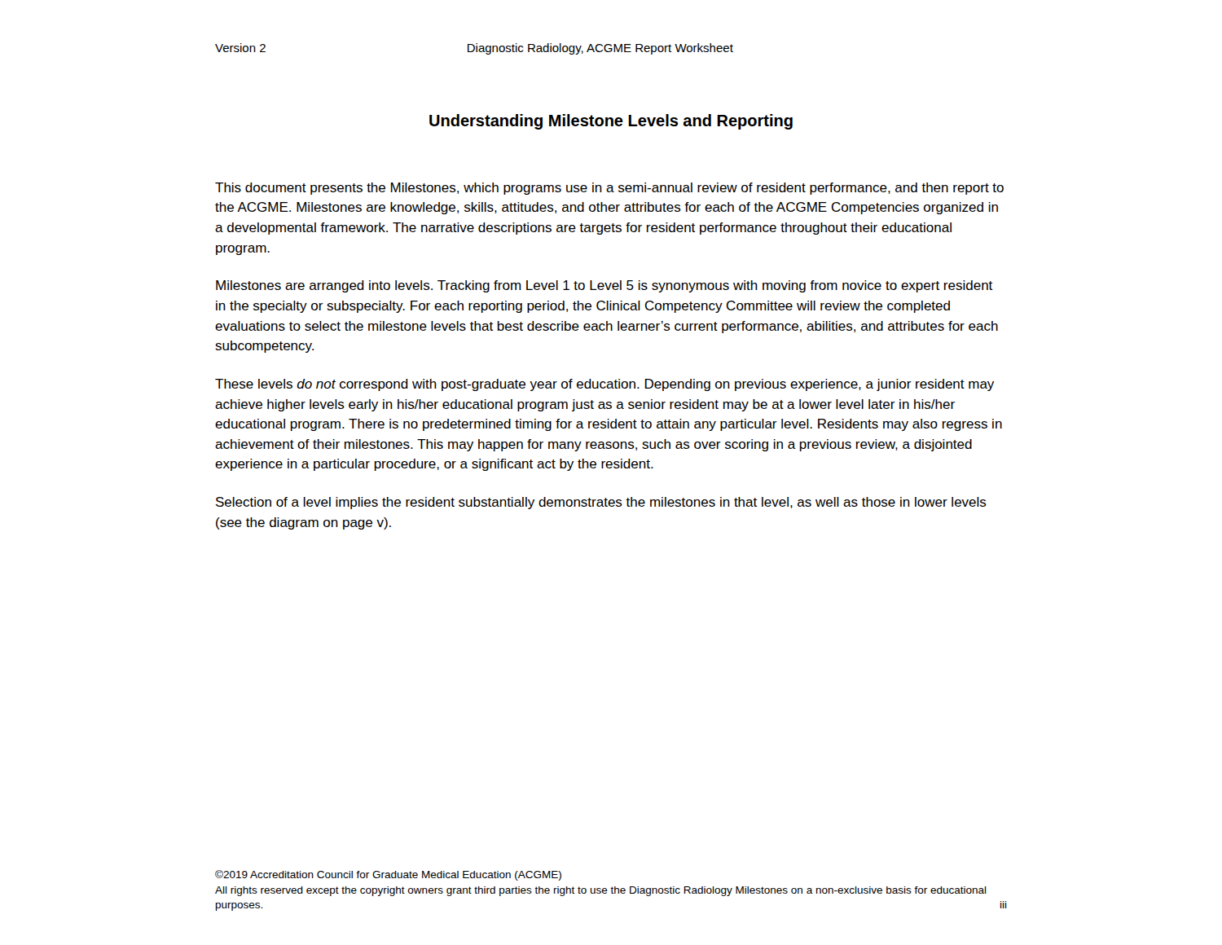Version 2
Diagnostic Radiology, ACGME Report Worksheet
Understanding Milestone Levels and Reporting
This document presents the Milestones, which programs use in a semi-annual review of resident performance, and then report to the ACGME. Milestones are knowledge, skills, attitudes, and other attributes for each of the ACGME Competencies organized in a developmental framework. The narrative descriptions are targets for resident performance throughout their educational program.
Milestones are arranged into levels. Tracking from Level 1 to Level 5 is synonymous with moving from novice to expert resident in the specialty or subspecialty. For each reporting period, the Clinical Competency Committee will review the completed evaluations to select the milestone levels that best describe each learner’s current performance, abilities, and attributes for each subcompetency.
These levels do not correspond with post-graduate year of education. Depending on previous experience, a junior resident may achieve higher levels early in his/her educational program just as a senior resident may be at a lower level later in his/her educational program. There is no predetermined timing for a resident to attain any particular level. Residents may also regress in achievement of their milestones. This may happen for many reasons, such as over scoring in a previous review, a disjointed experience in a particular procedure, or a significant act by the resident.
Selection of a level implies the resident substantially demonstrates the milestones in that level, as well as those in lower levels (see the diagram on page v).
©2019 Accreditation Council for Graduate Medical Education (ACGME)
All rights reserved except the copyright owners grant third parties the right to use the Diagnostic Radiology Milestones on a non-exclusive basis for educational purposes. iii